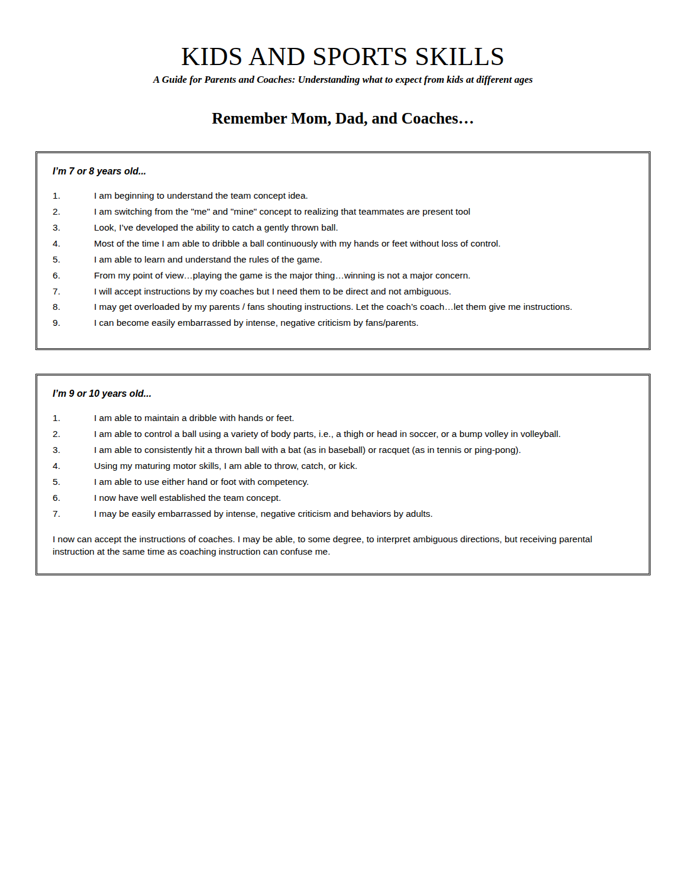KIDS AND SPORTS SKILLS
A Guide for Parents and Coaches: Understanding what to expect from kids at different ages
Remember Mom, Dad, and Coaches…
I’m 7 or 8 years old...
I am beginning to understand the team concept idea.
I am switching from the "me" and "mine" concept to realizing that teammates are present tool
Look, I’ve developed the ability to catch a gently thrown ball.
Most of the time I am able to dribble a ball continuously with my hands or feet without loss of control.
I am able to learn and understand the rules of the game.
From my point of view…playing the game is the major thing…winning is not a major concern.
I will accept instructions by my coaches but I need them to be direct and not ambiguous.
I may get overloaded by my parents / fans shouting instructions. Let the coach’s coach…let them give me instructions.
I can become easily embarrassed by intense, negative criticism by fans/parents.
I’m 9 or 10 years old...
I am able to maintain a dribble with hands or feet.
I am able to control a ball using a variety of body parts, i.e., a thigh or head in soccer, or a bump volley in volleyball.
I am able to consistently hit a thrown ball with a bat (as in baseball) or racquet (as in tennis or ping-pong).
Using my maturing motor skills, I am able to throw, catch, or kick.
I am able to use either hand or foot with competency.
I now have well established the team concept.
I may be easily embarrassed by intense, negative criticism and behaviors by adults.
I now can accept the instructions of coaches. I may be able, to some degree, to interpret ambiguous directions, but receiving parental instruction at the same time as coaching instruction can confuse me.